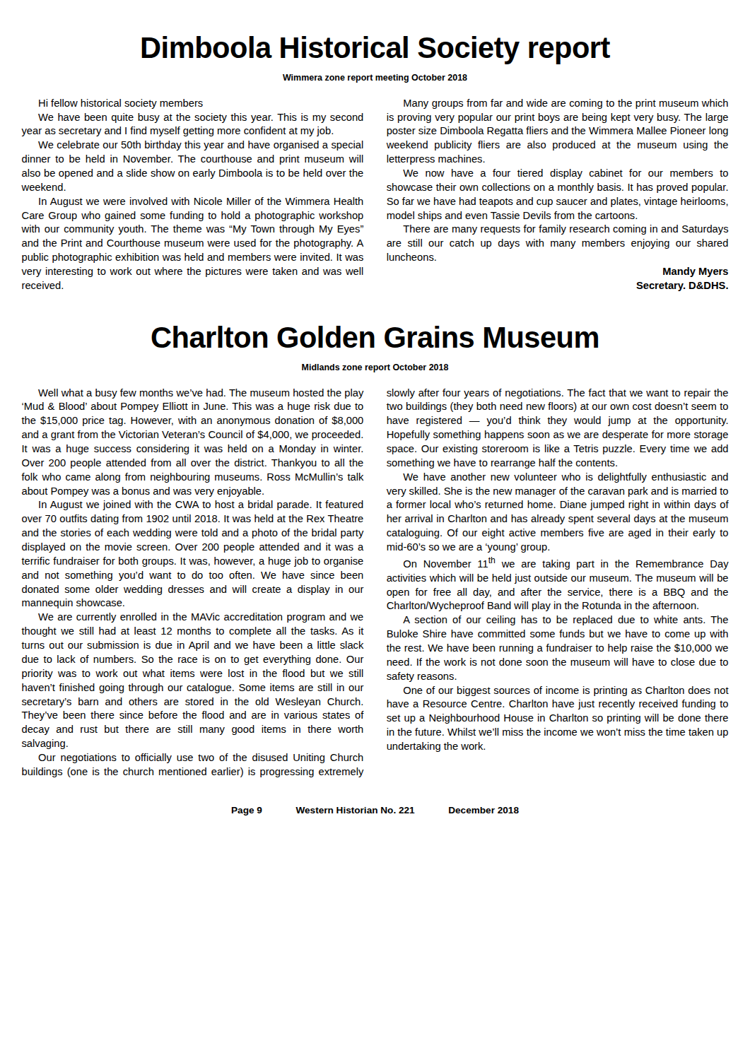Dimboola Historical Society report
Wimmera zone report meeting October 2018
Hi fellow historical society members
We have been quite busy at the society this year. This is my second year as secretary and I find myself getting more confident at my job.
We celebrate our 50th birthday this year and have organised a special dinner to be held in November. The courthouse and print museum will also be opened and a slide show on early Dimboola is to be held over the weekend.
In August we were involved with Nicole Miller of the Wimmera Health Care Group who gained some funding to hold a photographic workshop with our community youth. The theme was “My Town through My Eyes” and the Print and Courthouse museum were used for the photography. A public photographic exhibition was held and members were invited. It was very interesting to work out where the pictures were taken and was well received.
Many groups from far and wide are coming to the print museum which is proving very popular our print boys are being kept very busy. The large poster size Dimboola Regatta fliers and the Wimmera Mallee Pioneer long weekend publicity fliers are also produced at the museum using the letterpress machines.
We now have a four tiered display cabinet for our members to showcase their own collections on a monthly basis. It has proved popular. So far we have had teapots and cup saucer and plates, vintage heirlooms, model ships and even Tassie Devils from the cartoons.
There are many requests for family research coming in and Saturdays are still our catch up days with many members enjoying our shared luncheons.
Mandy Myers Secretary. D&DHS.
Charlton Golden Grains Museum
Midlands zone report October 2018
Well what a busy few months we’ve had. The museum hosted the play ‘Mud & Blood’ about Pompey Elliott in June. This was a huge risk due to the $15,000 price tag. However, with an anonymous donation of $8,000 and a grant from the Victorian Veteran’s Council of $4,000, we proceeded. It was a huge success considering it was held on a Monday in winter. Over 200 people attended from all over the district. Thankyou to all the folk who came along from neighbouring museums. Ross McMullin’s talk about Pompey was a bonus and was very enjoyable.
In August we joined with the CWA to host a bridal parade. It featured over 70 outfits dating from 1902 until 2018. It was held at the Rex Theatre and the stories of each wedding were told and a photo of the bridal party displayed on the movie screen. Over 200 people attended and it was a terrific fundraiser for both groups. It was, however, a huge job to organise and not something you’d want to do too often. We have since been donated some older wedding dresses and will create a display in our mannequin showcase.
We are currently enrolled in the MAVic accreditation program and we thought we still had at least 12 months to complete all the tasks. As it turns out our submission is due in April and we have been a little slack due to lack of numbers. So the race is on to get everything done. Our priority was to work out what items were lost in the flood but we still haven’t finished going through our catalogue. Some items are still in our secretary’s barn and others are stored in the old Wesleyan Church. They’ve been there since before the flood and are in various states of decay and rust but there are still many good items in there worth salvaging.
Our negotiations to officially use two of the disused Uniting Church buildings (one is the church mentioned earlier) is progressing extremely slowly after four years of negotiations. The fact that we want to repair the two buildings (they both need new floors) at our own cost doesn’t seem to have registered — you’d think they would jump at the opportunity. Hopefully something happens soon as we are desperate for more storage space. Our existing storeroom is like a Tetris puzzle. Every time we add something we have to rearrange half the contents.
We have another new volunteer who is delightfully enthusiastic and very skilled. She is the new manager of the caravan park and is married to a former local who’s returned home. Diane jumped right in within days of her arrival in Charlton and has already spent several days at the museum cataloguing. Of our eight active members five are aged in their early to mid-60’s so we are a ‘young’ group.
On November 11th we are taking part in the Remembrance Day activities which will be held just outside our museum. The museum will be open for free all day, and after the service, there is a BBQ and the Charlton/Wycheproof Band will play in the Rotunda in the afternoon.
A section of our ceiling has to be replaced due to white ants. The Buloke Shire have committed some funds but we have to come up with the rest. We have been running a fundraiser to help raise the $10,000 we need. If the work is not done soon the museum will have to close due to safety reasons.
One of our biggest sources of income is printing as Charlton does not have a Resource Centre. Charlton have just recently received funding to set up a Neighbourhood House in Charlton so printing will be done there in the future. Whilst we’ll miss the income we won’t miss the time taken up undertaking the work.
Page 9 Western Historian No. 221 December 2018